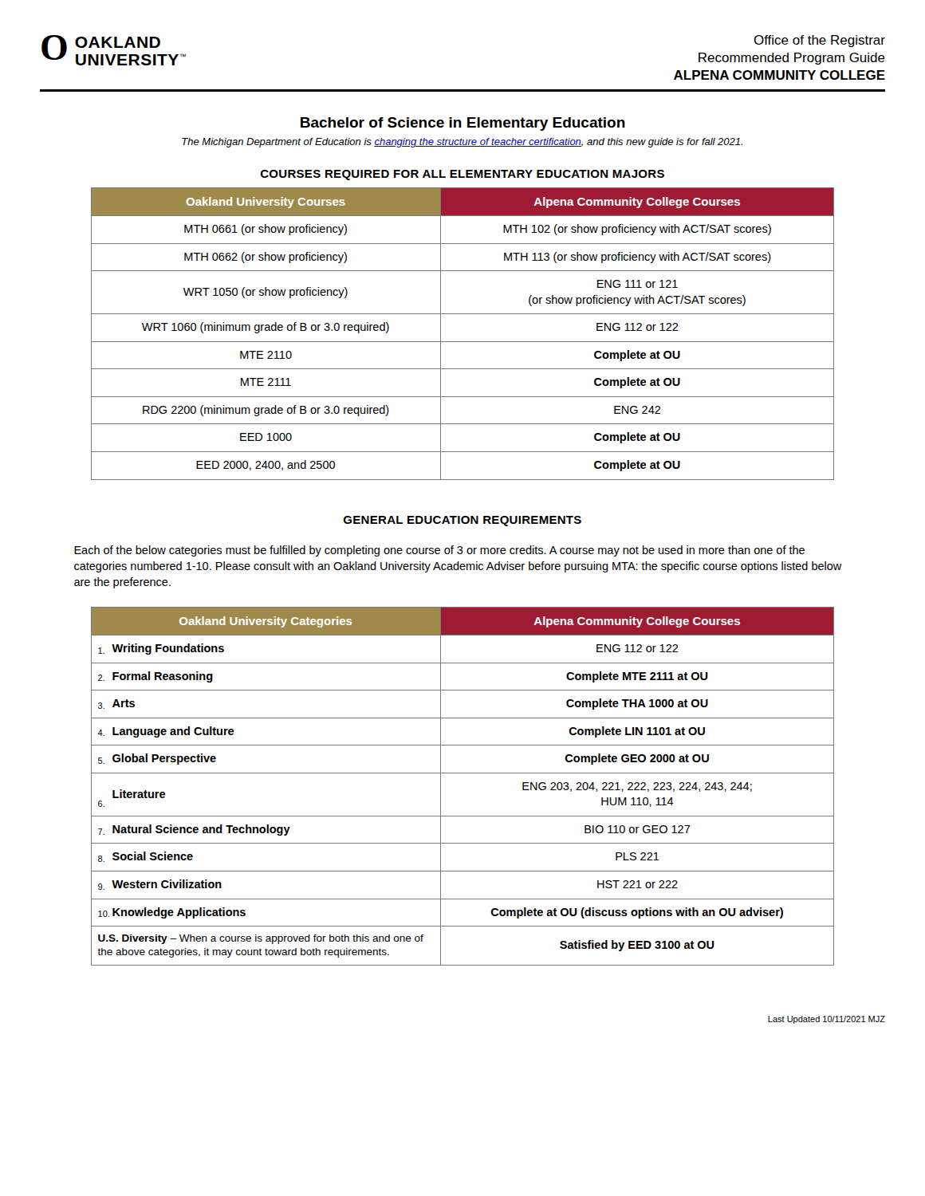O
OAKLAND
UNIVERSITY™
Office of the Registrar
Recommended Program Guide
ALPENA COMMUNITY COLLEGE
Bachelor of Science in Elementary Education
The Michigan Department of Education is changing the structure of teacher certification, and this new guide is for fall 2021.
COURSES REQUIRED FOR ALL ELEMENTARY EDUCATION MAJORS
| Oakland University Courses | Alpena Community College Courses |
| --- | --- |
| MTH 0661 (or show proficiency) | MTH 102 (or show proficiency with ACT/SAT scores) |
| MTH 0662 (or show proficiency) | MTH 113 (or show proficiency with ACT/SAT scores) |
| WRT 1050 (or show proficiency) | ENG 111 or 121 (or show proficiency with ACT/SAT scores) |
| WRT 1060 (minimum grade of B or 3.0 required) | ENG 112 or 122 |
| MTE 2110 | Complete at OU |
| MTE 2111 | Complete at OU |
| RDG 2200 (minimum grade of B or 3.0 required) | ENG 242 |
| EED 1000 | Complete at OU |
| EED 2000, 2400, and 2500 | Complete at OU |
GENERAL EDUCATION REQUIREMENTS
Each of the below categories must be fulfilled by completing one course of 3 or more credits. A course may not be used in more than one of the categories numbered 1-10. Please consult with an Oakland University Academic Adviser before pursuing MTA: the specific course options listed below are the preference.
| Oakland University Categories | Alpena Community College Courses |
| --- | --- |
| 1. Writing Foundations | ENG 112 or 122 |
| 2. Formal Reasoning | Complete MTE 2111 at OU |
| 3. Arts | Complete THA 1000 at OU |
| 4. Language and Culture | Complete LIN 1101 at OU |
| 5. Global Perspective | Complete GEO 2000 at OU |
| 6. Literature | ENG 203, 204, 221, 222, 223, 224, 243, 244; HUM 110, 114 |
| 7. Natural Science and Technology | BIO 110 or GEO 127 |
| 8. Social Science | PLS 221 |
| 9. Western Civilization | HST 221 or 222 |
| 10. Knowledge Applications | Complete at OU (discuss options with an OU adviser) |
| U.S. Diversity – When a course is approved for both this and one of the above categories, it may count toward both requirements. | Satisfied by EED 3100 at OU |
Last Updated 10/11/2021 MJZ